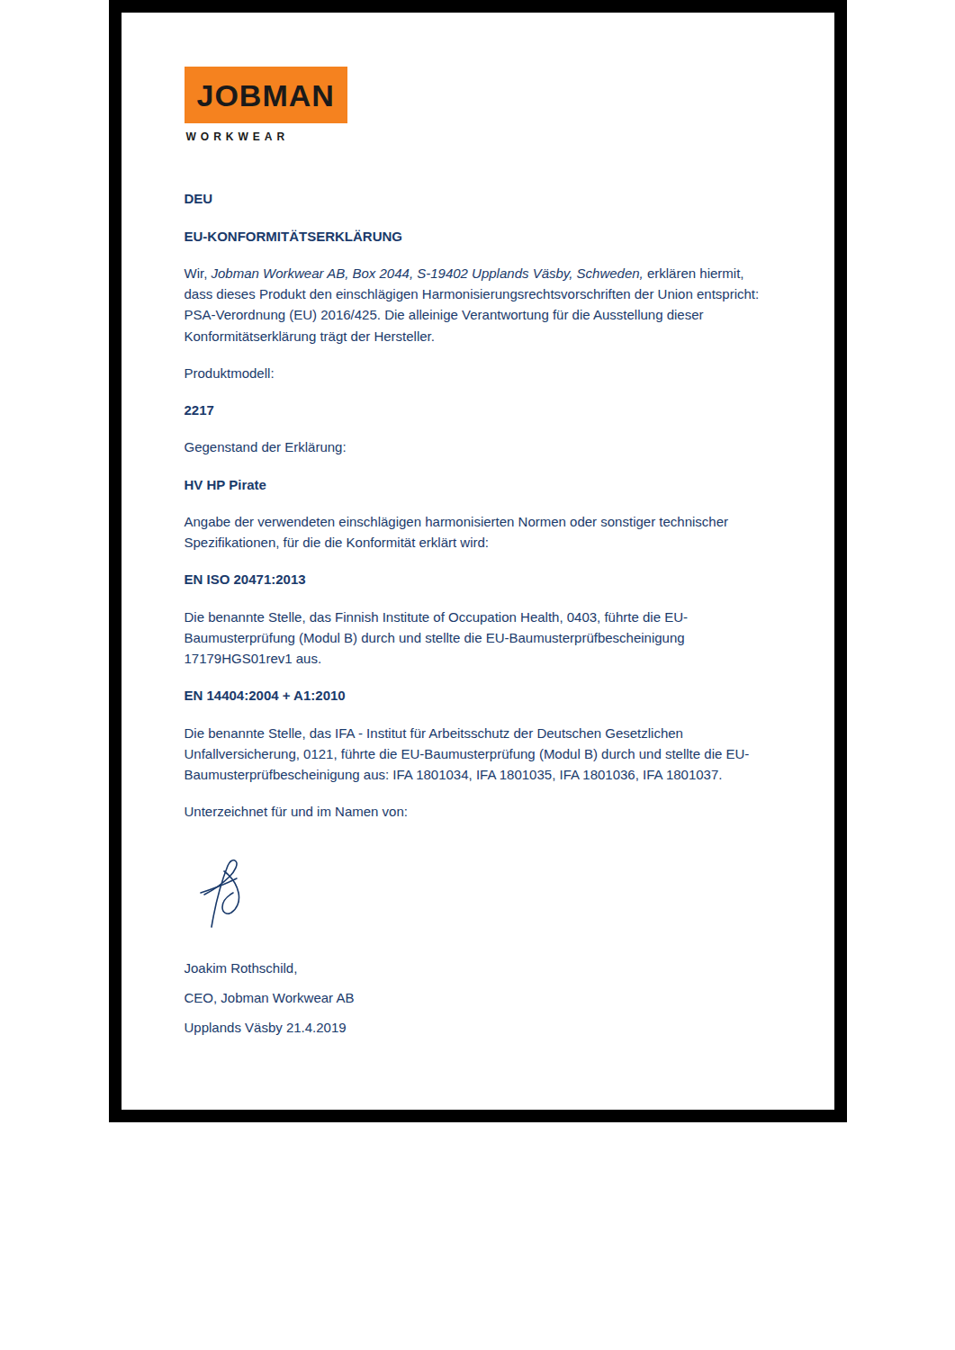JOBMAN
WORKWEAR
DEU
EU-KONFORMITÄTSERKLÄRUNG
Wir, Jobman Workwear AB, Box 2044, S-19402 Upplands Väsby, Schweden, erklären hiermit, dass dieses Produkt den einschlägigen Harmonisierungsrechtsvorschriften der Union entspricht: PSA-Verordnung (EU) 2016/425. Die alleinige Verantwortung für die Ausstellung dieser Konformitätserklärung trägt der Hersteller.
Produktmodell:
2217
Gegenstand der Erklärung:
HV HP Pirate
Angabe der verwendeten einschlägigen harmonisierten Normen oder sonstiger technischer Spezifikationen, für die die Konformität erklärt wird:
EN ISO 20471:2013
Die benannte Stelle, das Finnish Institute of Occupation Health, 0403, führte die EU-Baumusterprüfung (Modul B) durch und stellte die EU-Baumusterprüfbescheinigung 17179HGS01rev1 aus.
EN 14404:2004 + A1:2010
Die benannte Stelle, das IFA - Institut für Arbeitsschutz der Deutschen Gesetzlichen Unfallversicherung, 0121, führte die EU-Baumusterprüfung (Modul B) durch und stellte die EU-Baumusterprüfbescheinigung aus: IFA 1801034, IFA 1801035, IFA 1801036, IFA 1801037.
Unterzeichnet für und im Namen von:
Joakim Rothschild,
CEO, Jobman Workwear AB
Upplands Väsby 21.4.2019